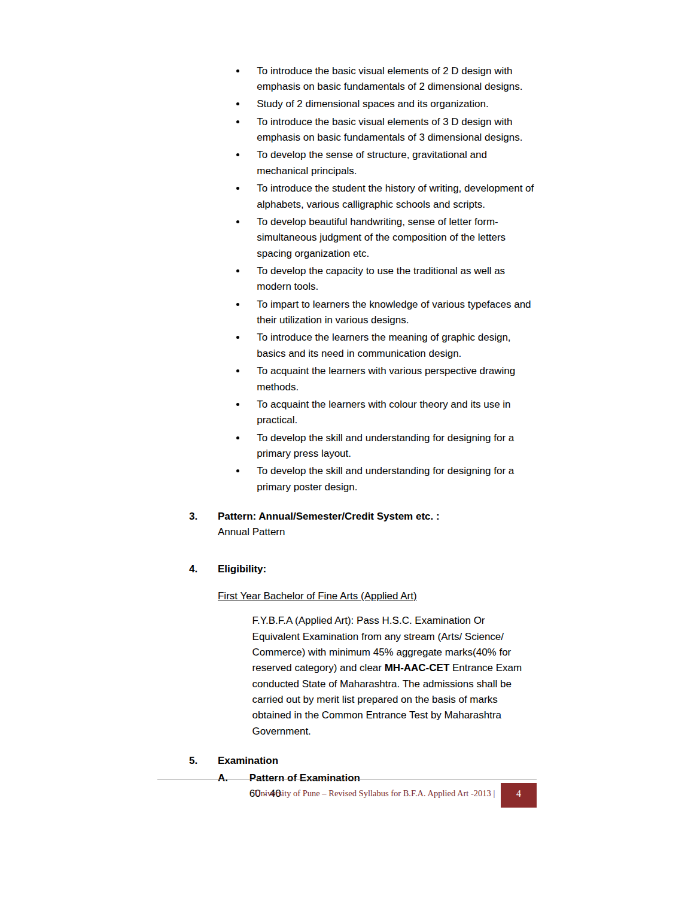To introduce the basic visual elements of 2 D design with emphasis on basic fundamentals of 2 dimensional designs.
Study of 2 dimensional spaces and its organization.
To introduce the basic visual elements of 3 D design with emphasis on basic fundamentals of 3 dimensional designs.
To develop the sense of structure, gravitational and mechanical principals.
To introduce the student the history of writing, development of alphabets, various calligraphic schools and scripts.
To develop beautiful handwriting, sense of letter form-simultaneous judgment of the composition of the letters spacing organization etc.
To develop the capacity to use the traditional as well as modern tools.
To impart to learners the knowledge of various typefaces and their utilization in various designs.
To introduce the learners the meaning of graphic design, basics and its need in communication design.
To acquaint the learners with various perspective drawing methods.
To acquaint the learners with colour theory and its use in practical.
To develop the skill and understanding for designing for a primary press layout.
To develop the skill and understanding for designing for a primary poster design.
3.
Pattern: Annual/Semester/Credit System etc. :
Annual Pattern
4.
Eligibility:
First Year Bachelor of Fine Arts (Applied Art)
F.Y.B.F.A (Applied Art): Pass H.S.C. Examination Or Equivalent Examination from any stream (Arts/ Science/ Commerce) with minimum 45% aggregate marks(40% for reserved category) and clear MH-AAC-CET Entrance Exam conducted State of Maharashtra. The admissions shall be carried out by merit list prepared on the basis of marks obtained in the Common Entrance Test by Maharashtra Government.
5.
Examination
A.
Pattern of Examination
60 - 40
University of Pune – Revised Syllabus for B.F.A. Applied Art -2013 |
4